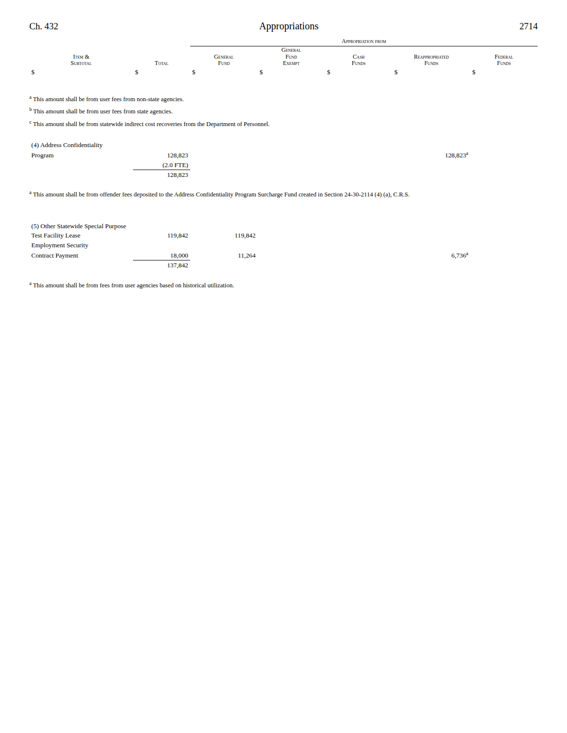Ch. 432
Appropriations
2714
| | | Appropriation from |
| Item & Subtotal | Total | General Fund | General Fund Exempt | Cash Funds | Reappropriated Funds | Federal Funds |
| $ | $ | $ | $ | $ | $ | $ |
a This amount shall be from user fees from non-state agencies.
b This amount shall be from user fees from state agencies.
c This amount shall be from statewide indirect cost recoveries from the Department of Personnel.
| (4) Address Confidentiality | | | | | | |
| Program | 128,823 | | | | 128,823 a | |
| | (2.0 FTE) | | | | | |
| | 128,823 | | | | | |
a This amount shall be from offender fees deposited to the Address Confidentiality Program Surcharge Fund created in Section 24-30-2114 (4) (a), C.R.S.
| (5) Other Statewide Special Purpose | | | | | | |
| Test Facility Lease | 119,842 | 119,842 | | | | |
| Employment Security | | | | | | |
| Contract Payment | 18,000 | 11,264 | | | 6,736 a | |
| | 137,842 | | | | | |
a This amount shall be from fees from user agencies based on historical utilization.